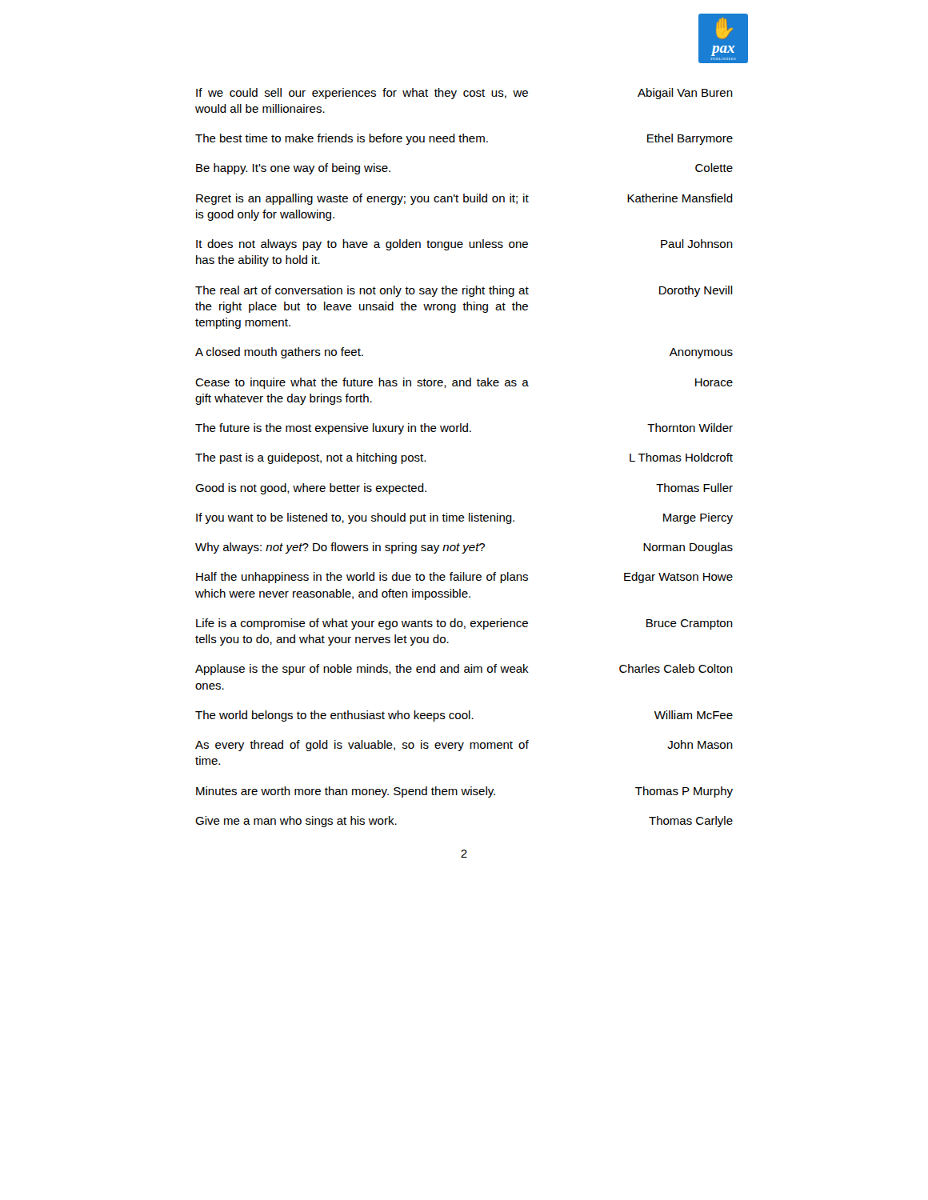✋ pax Publishers
| If we could sell our experiences for what they cost us, we would all be millionaires. | Abigail Van Buren |
| The best time to make friends is before you need them. | Ethel Barrymore |
| Be happy. It's one way of being wise. | Colette |
| Regret is an appalling waste of energy; you can't build on it; it is good only for wallowing. | Katherine Mansfield |
| It does not always pay to have a golden tongue unless one has the ability to hold it. | Paul Johnson |
| The real art of conversation is not only to say the right thing at the right place but to leave unsaid the wrong thing at the tempting moment. | Dorothy Nevill |
| A closed mouth gathers no feet. | Anonymous |
| Cease to inquire what the future has in store, and take as a gift whatever the day brings forth. | Horace |
| The future is the most expensive luxury in the world. | Thornton Wilder |
| The past is a guidepost, not a hitching post. | L Thomas Holdcroft |
| Good is not good, where better is expected. | Thomas Fuller |
| If you want to be listened to, you should put in time listening. | Marge Piercy |
| Why always: not yet ? Do flowers in spring say not yet ? | Norman Douglas |
| Half the unhappiness in the world is due to the failure of plans which were never reasonable, and often impossible. | Edgar Watson Howe |
| Life is a compromise of what your ego wants to do, experience tells you to do, and what your nerves let you do. | Bruce Crampton |
| Applause is the spur of noble minds, the end and aim of weak ones. | Charles Caleb Colton |
| The world belongs to the enthusiast who keeps cool. | William McFee |
| As every thread of gold is valuable, so is every moment of time. | John Mason |
| Minutes are worth more than money. Spend them wisely. | Thomas P Murphy |
| Give me a man who sings at his work. | Thomas Carlyle |
2